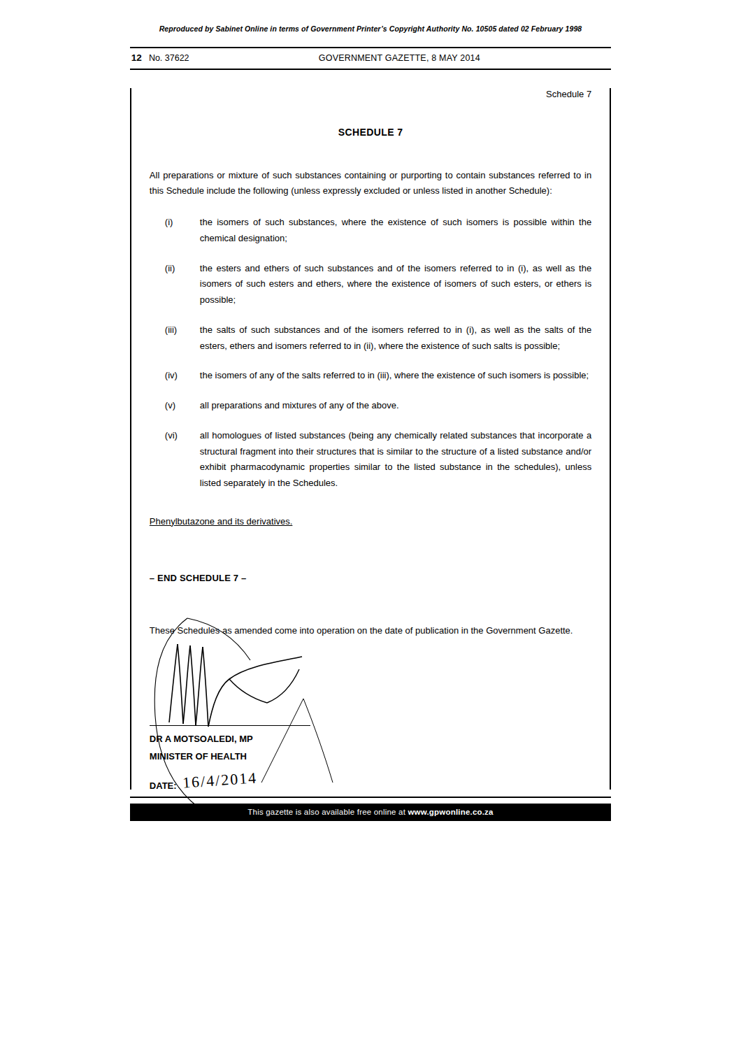Reproduced by Sabinet Online in terms of Government Printer’s Copyright Authority No. 10505 dated 02 February 1998
12 No. 37622
GOVERNMENT GAZETTE, 8 MAY 2014
Schedule 7
SCHEDULE 7
All preparations or mixture of such substances containing or purporting to contain substances referred to in this Schedule include the following (unless expressly excluded or unless listed in another Schedule):
(i) the isomers of such substances, where the existence of such isomers is possible within the chemical designation;
(ii) the esters and ethers of such substances and of the isomers referred to in (i), as well as the isomers of such esters and ethers, where the existence of isomers of such esters, or ethers is possible;
(iii) the salts of such substances and of the isomers referred to in (i), as well as the salts of the esters, ethers and isomers referred to in (ii), where the existence of such salts is possible;
(iv) the isomers of any of the salts referred to in (iii), where the existence of such isomers is possible;
(v) all preparations and mixtures of any of the above.
(vi) all homologues of listed substances (being any chemically related substances that incorporate a structural fragment into their structures that is similar to the structure of a listed substance and/or exhibit pharmacodynamic properties similar to the listed substance in the schedules), unless listed separately in the Schedules.
Phenylbutazone and its derivatives.
– END SCHEDULE 7 –
These Schedules as amended come into operation on the date of publication in the Government Gazette.
DR A MOTSOALEDI, MP
MINISTER OF HEALTH
DATE: 16/4/2014
This gazette is also available free online at www.gpwonline.co.za